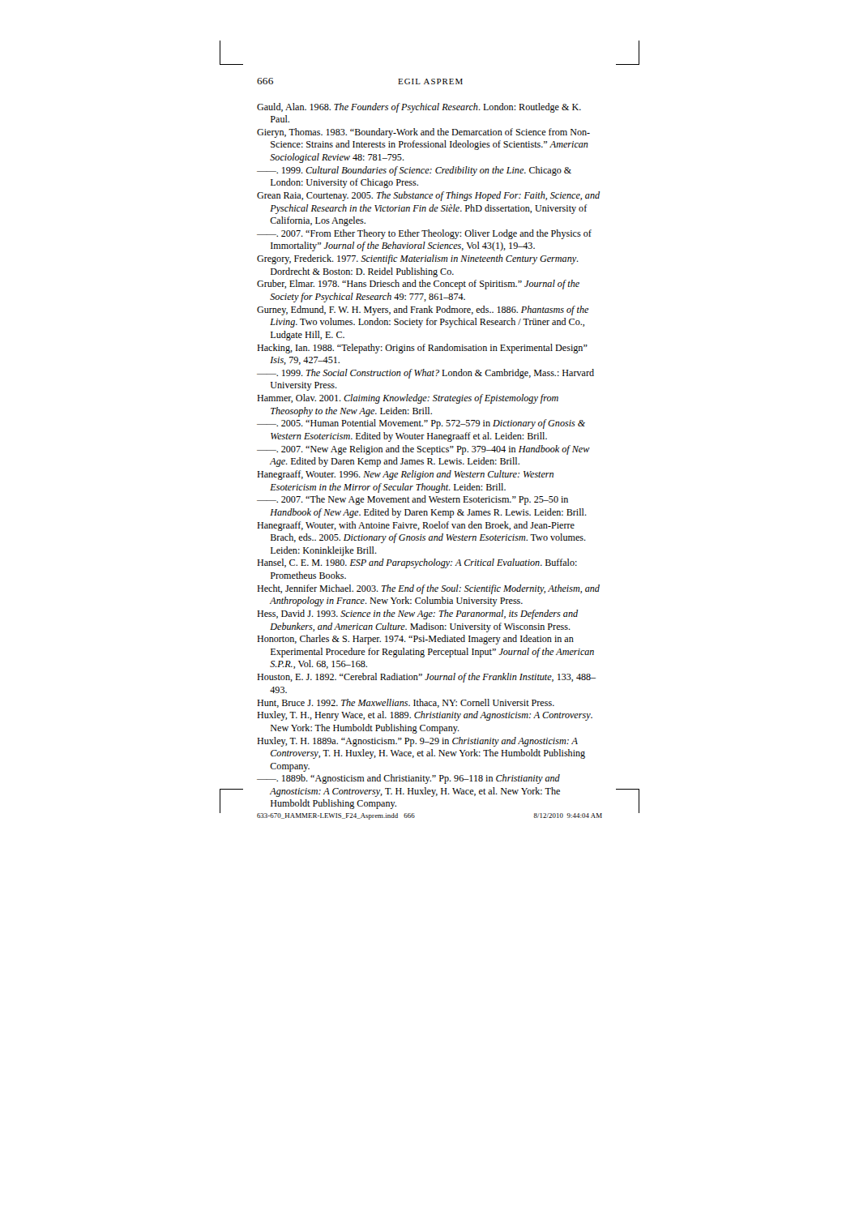666
Egil Asprem
Gauld, Alan. 1968. The Founders of Psychical Research. London: Routledge & K. Paul.
Gieryn, Thomas. 1983. “Boundary-Work and the Demarcation of Science from Non-Science: Strains and Interests in Professional Ideologies of Scientists.” American Sociological Review 48: 781–795.
——. 1999. Cultural Boundaries of Science: Credibility on the Line. Chicago & London: University of Chicago Press.
Grean Raia, Courtenay. 2005. The Substance of Things Hoped For: Faith, Science, and Pyschical Research in the Victorian Fin de Sièle. PhD dissertation, University of California, Los Angeles.
——. 2007. “From Ether Theory to Ether Theology: Oliver Lodge and the Physics of Immortality” Journal of the Behavioral Sciences, Vol 43(1), 19–43.
Gregory, Frederick. 1977. Scientific Materialism in Nineteenth Century Germany. Dordrecht & Boston: D. Reidel Publishing Co.
Gruber, Elmar. 1978. “Hans Driesch and the Concept of Spiritism.” Journal of the Society for Psychical Research 49: 777, 861–874.
Gurney, Edmund, F. W. H. Myers, and Frank Podmore, eds.. 1886. Phantasms of the Living. Two volumes. London: Society for Psychical Research / Trüner and Co., Ludgate Hill, E. C.
Hacking, Ian. 1988. “Telepathy: Origins of Randomisation in Experimental Design” Isis, 79, 427–451.
——. 1999. The Social Construction of What? London & Cambridge, Mass.: Harvard University Press.
Hammer, Olav. 2001. Claiming Knowledge: Strategies of Epistemology from Theosophy to the New Age. Leiden: Brill.
——. 2005. “Human Potential Movement.” Pp. 572–579 in Dictionary of Gnosis & Western Esotericism. Edited by Wouter Hanegraaff et al. Leiden: Brill.
——. 2007. “New Age Religion and the Sceptics” Pp. 379–404 in Handbook of New Age. Edited by Daren Kemp and James R. Lewis. Leiden: Brill.
Hanegraaff, Wouter. 1996. New Age Religion and Western Culture: Western Esotericism in the Mirror of Secular Thought. Leiden: Brill.
——. 2007. “The New Age Movement and Western Esotericism.” Pp. 25–50 in Handbook of New Age. Edited by Daren Kemp & James R. Lewis. Leiden: Brill.
Hanegraaff, Wouter, with Antoine Faivre, Roelof van den Broek, and Jean-Pierre Brach, eds.. 2005. Dictionary of Gnosis and Western Esotericism. Two volumes. Leiden: Koninkleijke Brill.
Hansel, C. E. M. 1980. ESP and Parapsychology: A Critical Evaluation. Buffalo: Prometheus Books.
Hecht, Jennifer Michael. 2003. The End of the Soul: Scientific Modernity, Atheism, and Anthropology in France. New York: Columbia University Press.
Hess, David J. 1993. Science in the New Age: The Paranormal, its Defenders and Debunkers, and American Culture. Madison: University of Wisconsin Press.
Honorton, Charles & S. Harper. 1974. “Psi-Mediated Imagery and Ideation in an Experimental Procedure for Regulating Perceptual Input” Journal of the American S.P.R., Vol. 68, 156–168.
Houston, E. J. 1892. “Cerebral Radiation” Journal of the Franklin Institute, 133, 488–493.
Hunt, Bruce J. 1992. The Maxwellians. Ithaca, NY: Cornell Universit Press.
Huxley, T. H., Henry Wace, et al. 1889. Christianity and Agnosticism: A Controversy. New York: The Humboldt Publishing Company.
Huxley, T. H. 1889a. “Agnosticism.” Pp. 9–29 in Christianity and Agnosticism: A Controversy, T. H. Huxley, H. Wace, et al. New York: The Humboldt Publishing Company.
——. 1889b. “Agnosticism and Christianity.” Pp. 96–118 in Christianity and Agnosticism: A Controversy, T. H. Huxley, H. Wace, et al. New York: The Humboldt Publishing Company.
633-670_HAMMER-LEWIS_F24_Asprem.indd 666
8/12/2010 9:44:04 AM